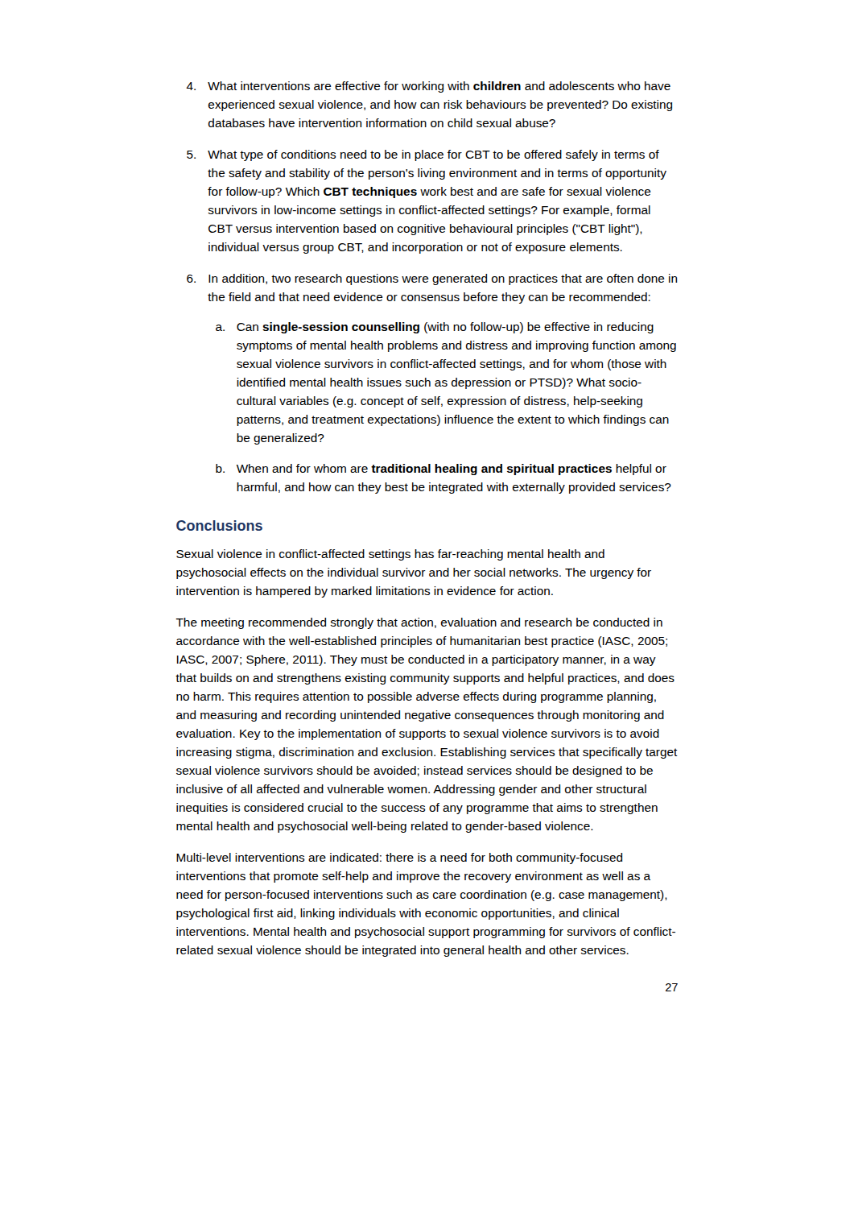What interventions are effective for working with children and adolescents who have experienced sexual violence, and how can risk behaviours be prevented? Do existing databases have intervention information on child sexual abuse?
What type of conditions need to be in place for CBT to be offered safely in terms of the safety and stability of the person's living environment and in terms of opportunity for follow-up? Which CBT techniques work best and are safe for sexual violence survivors in low-income settings in conflict-affected settings? For example, formal CBT versus intervention based on cognitive behavioural principles ("CBT light"), individual versus group CBT, and incorporation or not of exposure elements.
In addition, two research questions were generated on practices that are often done in the field and that need evidence or consensus before they can be recommended:
Can single-session counselling (with no follow-up) be effective in reducing symptoms of mental health problems and distress and improving function among sexual violence survivors in conflict-affected settings, and for whom (those with identified mental health issues such as depression or PTSD)? What socio-cultural variables (e.g. concept of self, expression of distress, help-seeking patterns, and treatment expectations) influence the extent to which findings can be generalized?
When and for whom are traditional healing and spiritual practices helpful or harmful, and how can they best be integrated with externally provided services?
Conclusions
Sexual violence in conflict-affected settings has far-reaching mental health and psychosocial effects on the individual survivor and her social networks. The urgency for intervention is hampered by marked limitations in evidence for action.
The meeting recommended strongly that action, evaluation and research be conducted in accordance with the well-established principles of humanitarian best practice (IASC, 2005; IASC, 2007; Sphere, 2011). They must be conducted in a participatory manner, in a way that builds on and strengthens existing community supports and helpful practices, and does no harm. This requires attention to possible adverse effects during programme planning, and measuring and recording unintended negative consequences through monitoring and evaluation. Key to the implementation of supports to sexual violence survivors is to avoid increasing stigma, discrimination and exclusion. Establishing services that specifically target sexual violence survivors should be avoided; instead services should be designed to be inclusive of all affected and vulnerable women. Addressing gender and other structural inequities is considered crucial to the success of any programme that aims to strengthen mental health and psychosocial well-being related to gender-based violence.
Multi-level interventions are indicated: there is a need for both community-focused interventions that promote self-help and improve the recovery environment as well as a need for person-focused interventions such as care coordination (e.g. case management), psychological first aid, linking individuals with economic opportunities, and clinical interventions. Mental health and psychosocial support programming for survivors of conflict-related sexual violence should be integrated into general health and other services.
27